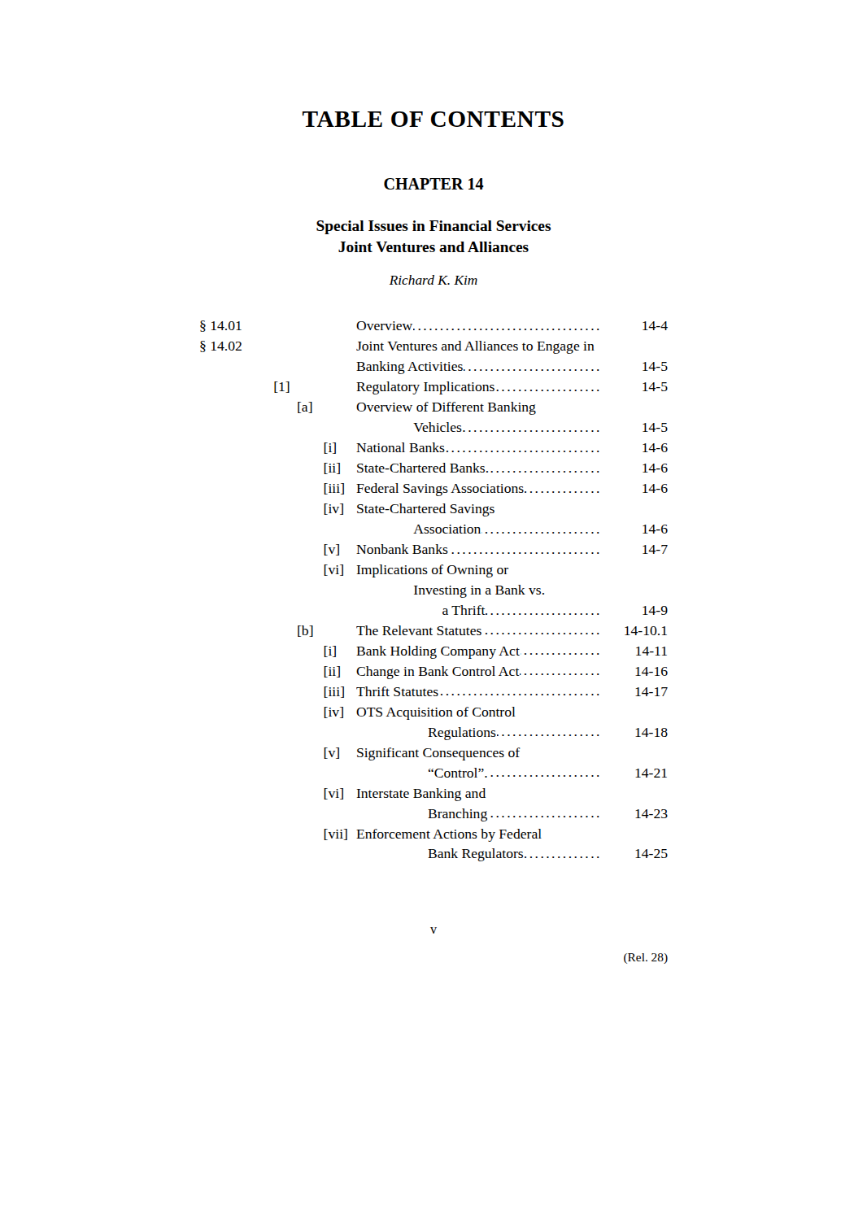TABLE OF CONTENTS
CHAPTER 14
Special Issues in Financial Services
Joint Ventures and Alliances
Richard K. Kim
| § 14.01 | | | | ............................................................... Overview | 14-4 |
| § 14.02 | | | | Joint Ventures and Alliances to Engage in | |
| | | | | ............................................................... Banking Activities | 14-5 |
| | [1] | | | ............................................................... Regulatory Implications | 14-5 |
| | | [a] | | Overview of Different Banking | |
| | | | | ............................................................... Vehicles | 14-5 |
| | | | [i] | ............................................................... National Banks | 14-6 |
| | | | [ii] | ............................................................... State-Chartered Banks. | 14-6 |
| | | | [iii] | ............................................................... Federal Savings Associations | 14-6 |
| | | | [iv] | State-Chartered Savings | |
| | | | | ............................................................... Association | 14-6 |
| | | | [v] | ............................................................... Nonbank Banks | 14-7 |
| | | | [vi] | Implications of Owning or | |
| | | | | Investing in a Bank vs. | |
| | | | | ............................................................... a Thrift | 14-9 |
| | | [b] | | ............................................................... The Relevant Statutes | 14-10.1 |
| | | | [i] | ............................................................... Bank Holding Company Act | 14-11 |
| | | | [ii] | ............................................................... Change in Bank Control Act | 14-16 |
| | | | [iii] | ............................................................... Thrift Statutes | 14-17 |
| | | | [iv] | OTS Acquisition of Control | |
| | | | | ............................................................... Regulations | 14-18 |
| | | | [v] | Significant Consequences of | |
| | | | | ............................................................... “Control”. | 14-21 |
| | | | [vi] | Interstate Banking and | |
| | | | | ............................................................... Branching | 14-23 |
| | | | [vii] | Enforcement Actions by Federal | |
| | | | | ............................................................... Bank Regulators | 14-25 |
v
(Rel. 28)